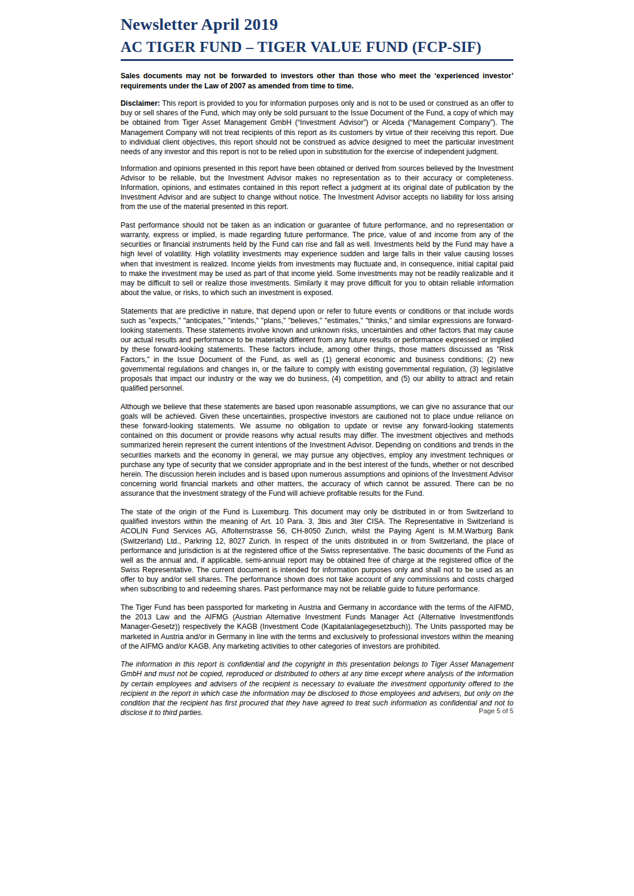Newsletter April 2019
AC TIGER FUND – TIGER VALUE FUND (FCP-SIF)
Sales documents may not be forwarded to investors other than those who meet the ‘experienced investor’ requirements under the Law of 2007 as amended from time to time.
Disclaimer: This report is provided to you for information purposes only and is not to be used or construed as an offer to buy or sell shares of the Fund, which may only be sold pursuant to the Issue Document of the Fund, a copy of which may be obtained from Tiger Asset Management GmbH (“Investment Advisor”) or Alceda (“Management Company”). The Management Company will not treat recipients of this report as its customers by virtue of their receiving this report. Due to individual client objectives, this report should not be construed as advice designed to meet the particular investment needs of any investor and this report is not to be relied upon in substitution for the exercise of independent judgment.
Information and opinions presented in this report have been obtained or derived from sources believed by the Investment Advisor to be reliable, but the Investment Advisor makes no representation as to their accuracy or completeness. Information, opinions, and estimates contained in this report reflect a judgment at its original date of publication by the Investment Advisor and are subject to change without notice. The Investment Advisor accepts no liability for loss arising from the use of the material presented in this report.
Past performance should not be taken as an indication or guarantee of future performance, and no representation or warranty, express or implied, is made regarding future performance. The price, value of and income from any of the securities or financial instruments held by the Fund can rise and fall as well. Investments held by the Fund may have a high level of volatility. High volatility investments may experience sudden and large falls in their value causing losses when that investment is realized. Income yields from investments may fluctuate and, in consequence, initial capital paid to make the investment may be used as part of that income yield. Some investments may not be readily realizable and it may be difficult to sell or realize those investments. Similarly it may prove difficult for you to obtain reliable information about the value, or risks, to which such an investment is exposed.
Statements that are predictive in nature, that depend upon or refer to future events or conditions or that include words such as "expects," "anticipates," "intends," "plans," "believes," "estimates," "thinks," and similar expressions are forward-looking statements. These statements involve known and unknown risks, uncertainties and other factors that may cause our actual results and performance to be materially different from any future results or performance expressed or implied by these forward-looking statements. These factors include, among other things, those matters discussed as "Risk Factors," in the Issue Document of the Fund, as well as (1) general economic and business conditions; (2) new governmental regulations and changes in, or the failure to comply with existing governmental regulation, (3) legislative proposals that impact our industry or the way we do business, (4) competition, and (5) our ability to attract and retain qualified personnel.
Although we believe that these statements are based upon reasonable assumptions, we can give no assurance that our goals will be achieved. Given these uncertainties, prospective investors are cautioned not to place undue reliance on these forward-looking statements. We assume no obligation to update or revise any forward-looking statements contained on this document or provide reasons why actual results may differ. The investment objectives and methods summarized herein represent the current intentions of the Investment Advisor. Depending on conditions and trends in the securities markets and the economy in general, we may pursue any objectives, employ any investment techniques or purchase any type of security that we consider appropriate and in the best interest of the funds, whether or not described herein. The discussion herein includes and is based upon numerous assumptions and opinions of the Investment Advisor concerning world financial markets and other matters, the accuracy of which cannot be assured. There can be no assurance that the investment strategy of the Fund will achieve profitable results for the Fund.
The state of the origin of the Fund is Luxemburg. This document may only be distributed in or from Switzerland to qualified investors within the meaning of Art. 10 Para. 3, 3bis and 3ter CISA. The Representative in Switzerland is ACOLIN Fund Services AG, Affolternstrasse 56, CH-8050 Zurich, whilst the Paying Agent is M.M.Warburg Bank (Switzerland) Ltd., Parkring 12, 8027 Zurich. In respect of the units distributed in or from Switzerland, the place of performance and jurisdiction is at the registered office of the Swiss representative. The basic documents of the Fund as well as the annual and, if applicable, semi-annual report may be obtained free of charge at the registered office of the Swiss Representative. The current document is intended for information purposes only and shall not to be used as an offer to buy and/or sell shares. The performance shown does not take account of any commissions and costs charged when subscribing to and redeeming shares. Past performance may not be reliable guide to future performance.
The Tiger Fund has been passported for marketing in Austria and Germany in accordance with the terms of the AIFMD, the 2013 Law and the AIFMG (Austrian Alternative Investment Funds Manager Act (Alternative Investmentfonds Manager-Gesetz)) respectively the KAGB (Investment Code (Kapitalanlagegesetzbuch)). The Units passported may be marketed in Austria and/or in Germany in line with the terms and exclusively to professional investors within the meaning of the AIFMG and/or KAGB. Any marketing activities to other categories of investors are prohibited.
The information in this report is confidential and the copyright in this presentation belongs to Tiger Asset Management GmbH and must not be copied, reproduced or distributed to others at any time except where analysis of the information by certain employees and advisers of the recipient is necessary to evaluate the investment opportunity offered to the recipient in the report in which case the information may be disclosed to those employees and advisers, but only on the condition that the recipient has first procured that they have agreed to treat such information as confidential and not to disclose it to third parties.
Page 5 of 5